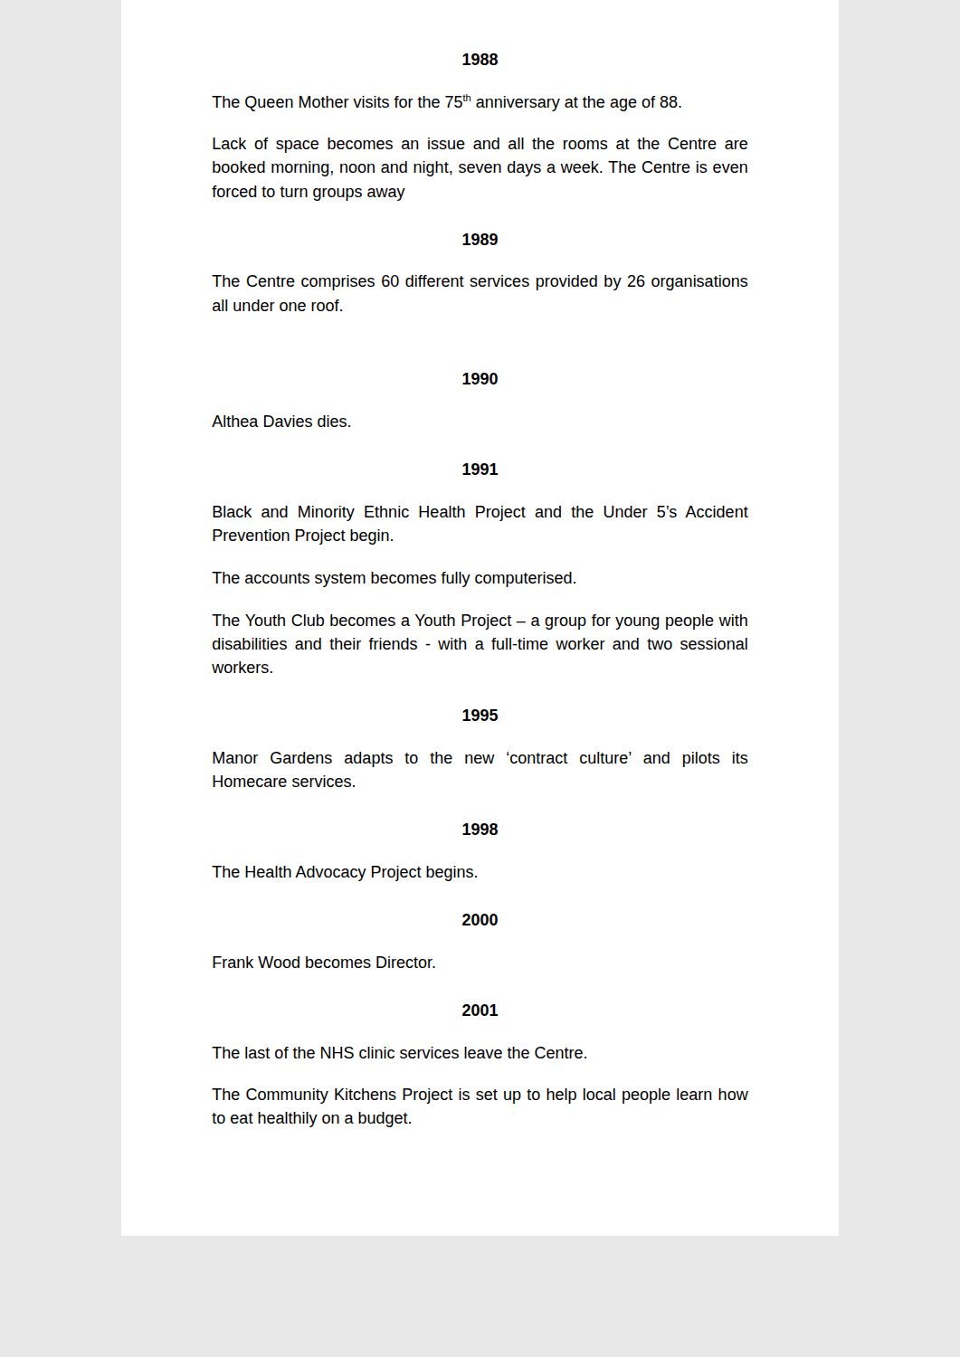1988
The Queen Mother visits for the 75th anniversary at the age of 88.
Lack of space becomes an issue and all the rooms at the Centre are booked morning, noon and night, seven days a week. The Centre is even forced to turn groups away
1989
The Centre comprises 60 different services provided by 26 organisations all under one roof.
1990
Althea Davies dies.
1991
Black and Minority Ethnic Health Project and the Under 5’s Accident Prevention Project begin.
The accounts system becomes fully computerised.
The Youth Club becomes a Youth Project – a group for young people with disabilities and their friends - with a full-time worker and two sessional workers.
1995
Manor Gardens adapts to the new ‘contract culture’ and pilots its Homecare services.
1998
The Health Advocacy Project begins.
2000
Frank Wood becomes Director.
2001
The last of the NHS clinic services leave the Centre.
The Community Kitchens Project is set up to help local people learn how to eat healthily on a budget.